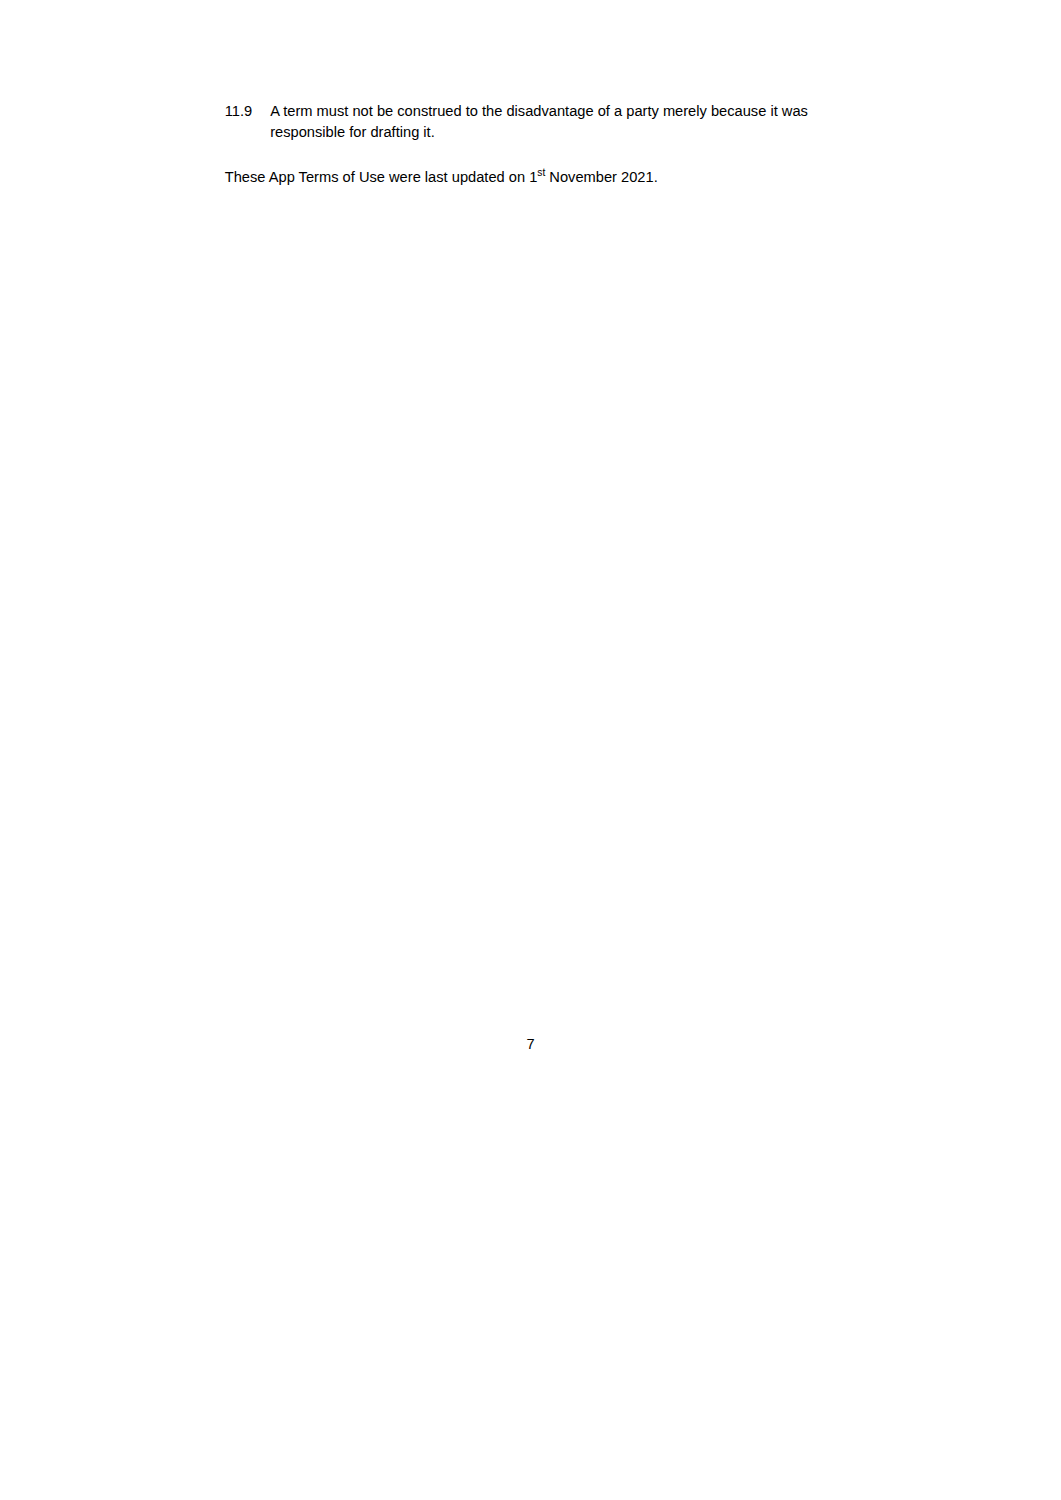11.9
A term must not be construed to the disadvantage of a party merely because it was responsible for drafting it.
These App Terms of Use were last updated on 1st November 2021.
7